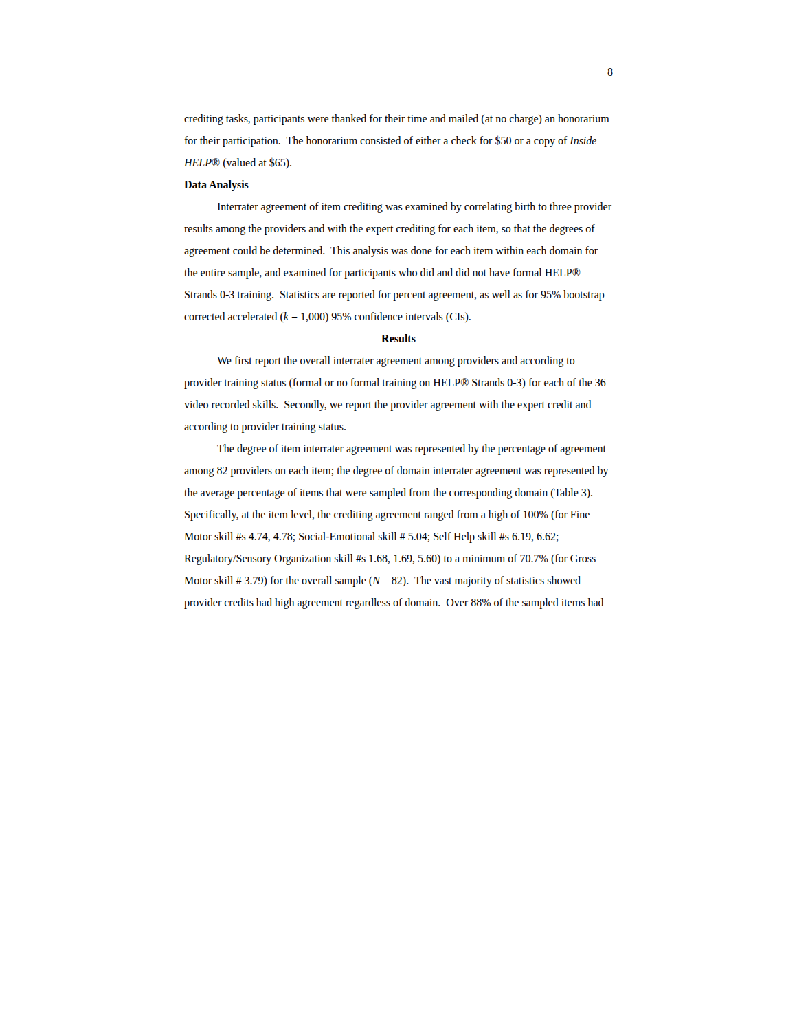8
crediting tasks, participants were thanked for their time and mailed (at no charge) an honorarium for their participation. The honorarium consisted of either a check for $50 or a copy of Inside HELP® (valued at $65).
Data Analysis
Interrater agreement of item crediting was examined by correlating birth to three provider results among the providers and with the expert crediting for each item, so that the degrees of agreement could be determined. This analysis was done for each item within each domain for the entire sample, and examined for participants who did and did not have formal HELP® Strands 0-3 training. Statistics are reported for percent agreement, as well as for 95% bootstrap corrected accelerated (k = 1,000) 95% confidence intervals (CIs).
Results
We first report the overall interrater agreement among providers and according to provider training status (formal or no formal training on HELP® Strands 0-3) for each of the 36 video recorded skills. Secondly, we report the provider agreement with the expert credit and according to provider training status.
The degree of item interrater agreement was represented by the percentage of agreement among 82 providers on each item; the degree of domain interrater agreement was represented by the average percentage of items that were sampled from the corresponding domain (Table 3). Specifically, at the item level, the crediting agreement ranged from a high of 100% (for Fine Motor skill #s 4.74, 4.78; Social-Emotional skill # 5.04; Self Help skill #s 6.19, 6.62; Regulatory/Sensory Organization skill #s 1.68, 1.69, 5.60) to a minimum of 70.7% (for Gross Motor skill # 3.79) for the overall sample (N = 82). The vast majority of statistics showed provider credits had high agreement regardless of domain. Over 88% of the sampled items had